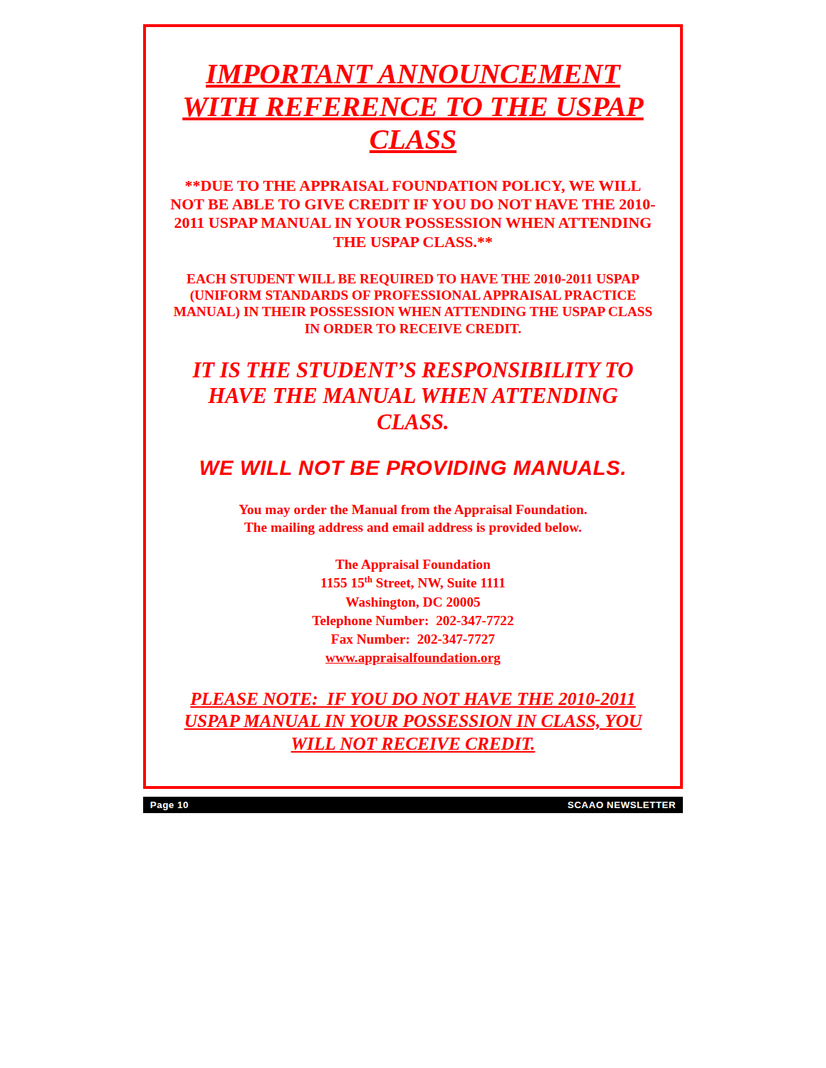IMPORTANT ANNOUNCEMENT WITH REFERENCE TO THE USPAP CLASS
**DUE TO THE APPRAISAL FOUNDATION POLICY, WE WILL NOT BE ABLE TO GIVE CREDIT IF YOU DO NOT HAVE THE 2010-2011 USPAP MANUAL IN YOUR POSSESSION WHEN ATTENDING THE USPAP CLASS.**
EACH STUDENT WILL BE REQUIRED TO HAVE THE 2010-2011 USPAP (UNIFORM STANDARDS OF PROFESSIONAL APPRAISAL PRACTICE MANUAL) IN THEIR POSSESSION WHEN ATTENDING THE USPAP CLASS IN ORDER TO RECEIVE CREDIT.
IT IS THE STUDENT’S RESPONSIBILITY TO HAVE THE MANUAL WHEN ATTENDING CLASS.
WE WILL NOT BE PROVIDING MANUALS.
You may order the Manual from the Appraisal Foundation.
The mailing address and email address is provided below.
The Appraisal Foundation
1155 15th Street, NW, Suite 1111
Washington, DC 20005
Telephone Number: 202-347-7722
Fax Number: 202-347-7727
www.appraisalfoundation.org
PLEASE NOTE: IF YOU DO NOT HAVE THE 2010-2011 USPAP MANUAL IN YOUR POSSESSION IN CLASS, YOU WILL NOT RECEIVE CREDIT.
Page 10 SCAAO NEWSLETTER